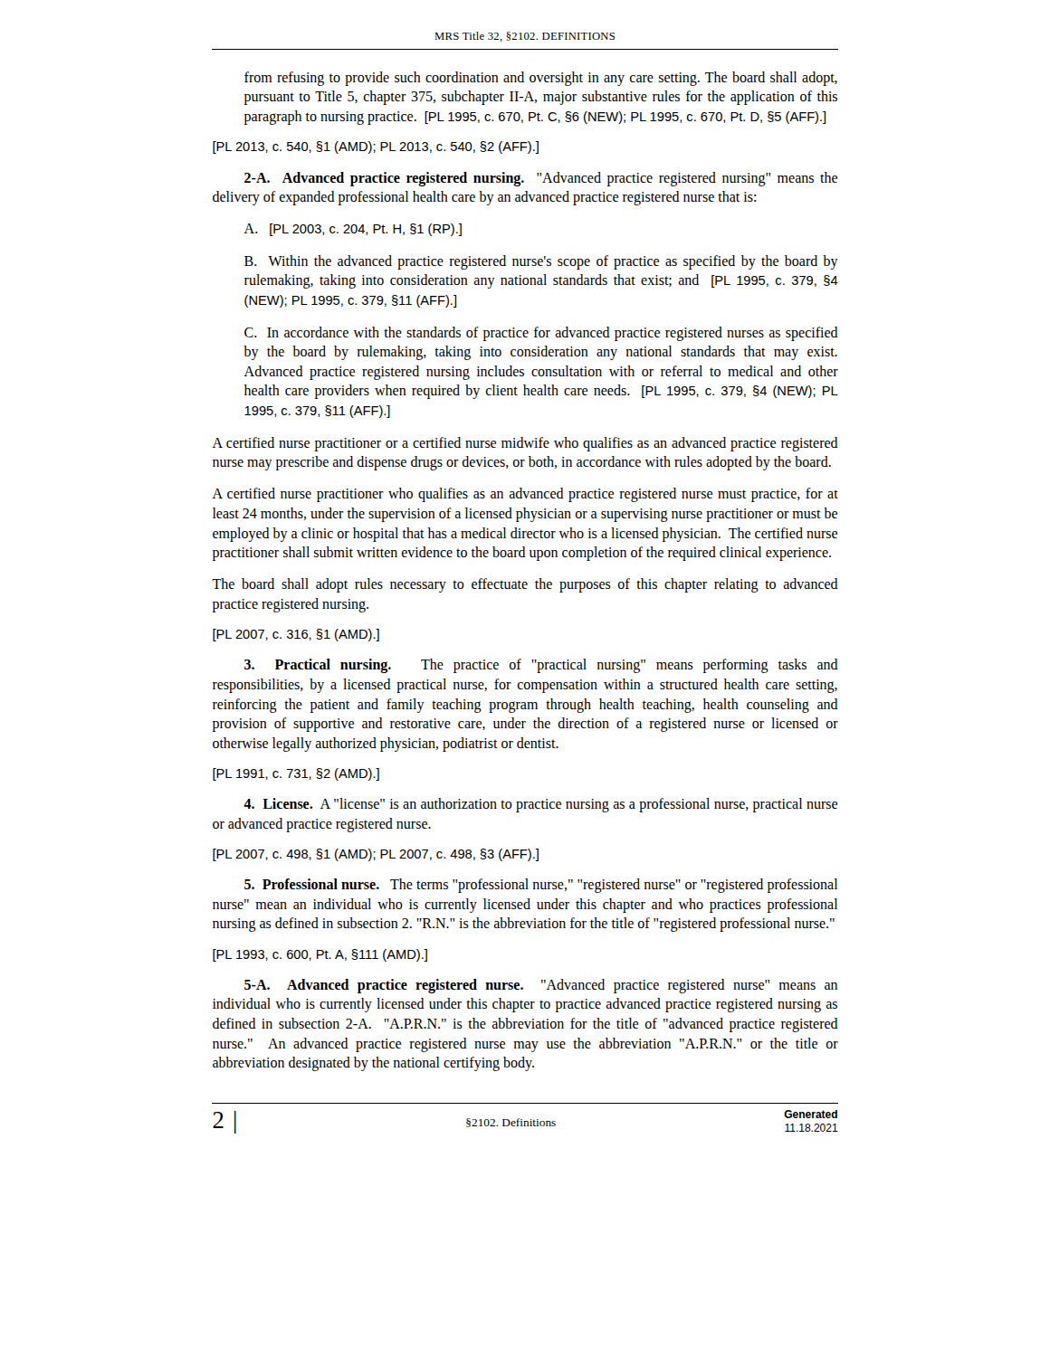MRS Title 32, §2102. DEFINITIONS
from refusing to provide such coordination and oversight in any care setting. The board shall adopt, pursuant to Title 5, chapter 375, subchapter II‑A, major substantive rules for the application of this paragraph to nursing practice. [PL 1995, c. 670, Pt. C, §6 (NEW); PL 1995, c. 670, Pt. D, §5 (AFF).]
[PL 2013, c. 540, §1 (AMD); PL 2013, c. 540, §2 (AFF).]
2-A. Advanced practice registered nursing. "Advanced practice registered nursing" means the delivery of expanded professional health care by an advanced practice registered nurse that is:
A. [PL 2003, c. 204, Pt. H, §1 (RP).]
B. Within the advanced practice registered nurse's scope of practice as specified by the board by rulemaking, taking into consideration any national standards that exist; and [PL 1995, c. 379, §4 (NEW); PL 1995, c. 379, §11 (AFF).]
C. In accordance with the standards of practice for advanced practice registered nurses as specified by the board by rulemaking, taking into consideration any national standards that may exist. Advanced practice registered nursing includes consultation with or referral to medical and other health care providers when required by client health care needs. [PL 1995, c. 379, §4 (NEW); PL 1995, c. 379, §11 (AFF).]
A certified nurse practitioner or a certified nurse midwife who qualifies as an advanced practice registered nurse may prescribe and dispense drugs or devices, or both, in accordance with rules adopted by the board.
A certified nurse practitioner who qualifies as an advanced practice registered nurse must practice, for at least 24 months, under the supervision of a licensed physician or a supervising nurse practitioner or must be employed by a clinic or hospital that has a medical director who is a licensed physician. The certified nurse practitioner shall submit written evidence to the board upon completion of the required clinical experience.
The board shall adopt rules necessary to effectuate the purposes of this chapter relating to advanced practice registered nursing.
[PL 2007, c. 316, §1 (AMD).]
3. Practical nursing. The practice of "practical nursing" means performing tasks and responsibilities, by a licensed practical nurse, for compensation within a structured health care setting, reinforcing the patient and family teaching program through health teaching, health counseling and provision of supportive and restorative care, under the direction of a registered nurse or licensed or otherwise legally authorized physician, podiatrist or dentist.
[PL 1991, c. 731, §2 (AMD).]
4. License. A "license" is an authorization to practice nursing as a professional nurse, practical nurse or advanced practice registered nurse.
[PL 2007, c. 498, §1 (AMD); PL 2007, c. 498, §3 (AFF).]
5. Professional nurse. The terms "professional nurse," "registered nurse" or "registered professional nurse" mean an individual who is currently licensed under this chapter and who practices professional nursing as defined in subsection 2. "R.N." is the abbreviation for the title of "registered professional nurse."
[PL 1993, c. 600, Pt. A, §111 (AMD).]
5-A. Advanced practice registered nurse. "Advanced practice registered nurse" means an individual who is currently licensed under this chapter to practice advanced practice registered nursing as defined in subsection 2‑A. "A.P.R.N." is the abbreviation for the title of "advanced practice registered nurse." An advanced practice registered nurse may use the abbreviation "A.P.R.N." or the title or abbreviation designated by the national certifying body.
2|
§2102. Definitions
Generated
11.18.2021